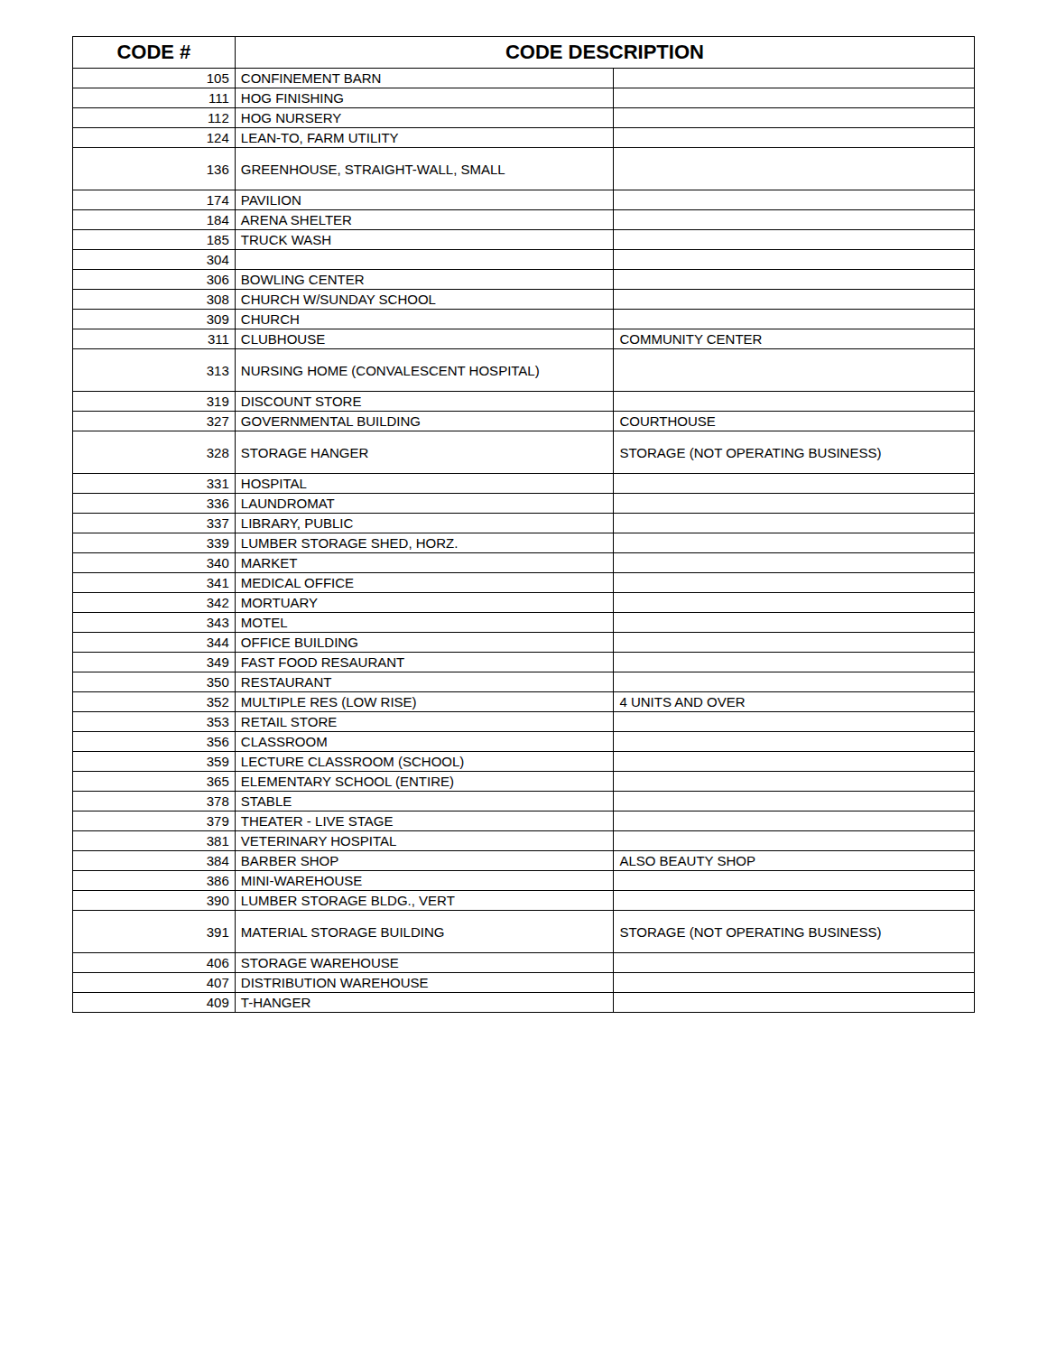| CODE # | CODE DESCRIPTION |
| --- | --- |
| 105 | CONFINEMENT BARN | |
| 111 | HOG FINISHING | |
| 112 | HOG NURSERY | |
| 124 | LEAN-TO, FARM UTILITY | |
| 136 | GREENHOUSE, STRAIGHT-WALL, SMALL | |
| 174 | PAVILION | |
| 184 | ARENA SHELTER | |
| 185 | TRUCK WASH | |
| 304 | | |
| 306 | BOWLING CENTER | |
| 308 | CHURCH W/SUNDAY SCHOOL | |
| 309 | CHURCH | |
| 311 | CLUBHOUSE | COMMUNITY CENTER |
| 313 | NURSING HOME (CONVALESCENT HOSPITAL) | |
| 319 | DISCOUNT STORE | |
| 327 | GOVERNMENTAL BUILDING | COURTHOUSE |
| 328 | STORAGE HANGER | STORAGE (NOT OPERATING BUSINESS) |
| 331 | HOSPITAL | |
| 336 | LAUNDROMAT | |
| 337 | LIBRARY, PUBLIC | |
| 339 | LUMBER STORAGE SHED, HORZ. | |
| 340 | MARKET | |
| 341 | MEDICAL OFFICE | |
| 342 | MORTUARY | |
| 343 | MOTEL | |
| 344 | OFFICE BUILDING | |
| 349 | FAST FOOD RESAURANT | |
| 350 | RESTAURANT | |
| 352 | MULTIPLE RES (LOW RISE) | 4 UNITS AND OVER |
| 353 | RETAIL STORE | |
| 356 | CLASSROOM | |
| 359 | LECTURE CLASSROOM (SCHOOL) | |
| 365 | ELEMENTARY SCHOOL (ENTIRE) | |
| 378 | STABLE | |
| 379 | THEATER - LIVE STAGE | |
| 381 | VETERINARY HOSPITAL | |
| 384 | BARBER SHOP | ALSO BEAUTY SHOP |
| 386 | MINI-WAREHOUSE | |
| 390 | LUMBER STORAGE BLDG., VERT | |
| 391 | MATERIAL STORAGE BUILDING | STORAGE (NOT OPERATING BUSINESS) |
| 406 | STORAGE WAREHOUSE | |
| 407 | DISTRIBUTION WAREHOUSE | |
| 409 | T-HANGER | |